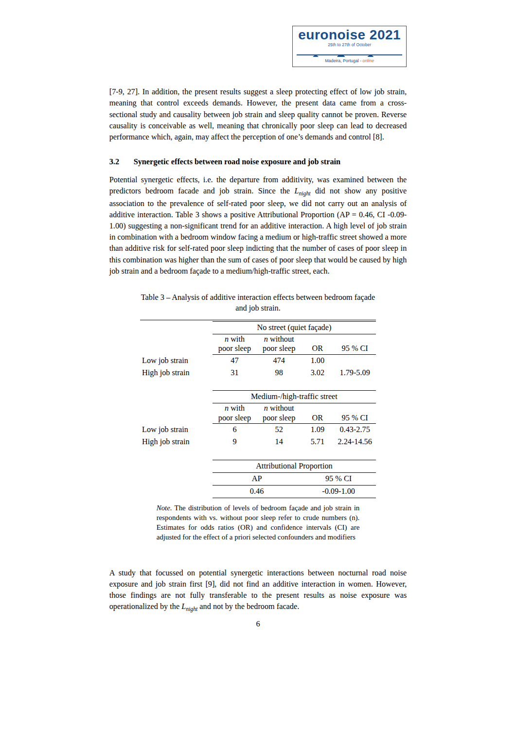euronoise 2021
25th to 27th of October
Madeira, Portugal - online
[7-9, 27]. In addition, the present results suggest a sleep protecting effect of low job strain, meaning that control exceeds demands. However, the present data came from a cross-sectional study and causality between job strain and sleep quality cannot be proven. Reverse causality is conceivable as well, meaning that chronically poor sleep can lead to decreased performance which, again, may affect the perception of one’s demands and control [8].
3.2 Synergetic effects between road noise exposure and job strain
Potential synergetic effects, i.e. the departure from additivity, was examined between the predictors bedroom facade and job strain. Since the Lnight did not show any positive association to the prevalence of self-rated poor sleep, we did not carry out an analysis of additive interaction. Table 3 shows a positive Attributional Proportion (AP = 0.46, CI -0.09-1.00) suggesting a non-significant trend for an additive interaction. A high level of job strain in combination with a bedroom window facing a medium or high-traffic street showed a more than additive risk for self-rated poor sleep indicting that the number of cases of poor sleep in this combination was higher than the sum of cases of poor sleep that would be caused by high job strain and a bedroom façade to a medium/high-traffic street, each.
Table 3 – Analysis of additive interaction effects between bedroom façade
and job strain.
| | No street (quiet façade) |
| | n with poor sleep | n without poor sleep | OR | 95 % CI |
| Low job strain | 47 | 474 | 1.00 | |
| High job strain | 31 | 98 | 3.02 | 1.79-5.09 |
| | Medium-/high-traffic street |
| | n with poor sleep | n without poor sleep | OR | 95 % CI |
| Low job strain | 6 | 52 | 1.09 | 0.43-2.75 |
| High job strain | 9 | 14 | 5.71 | 2.24-14.56 |
| | Attributional Proportion |
| | AP | 95 % CI |
| | 0.46 | -0.09-1.00 |
Note. The distribution of levels of bedroom façade and job strain in respondents with vs. without poor sleep refer to crude numbers (n). Estimates for odds ratios (OR) and confidence intervals (CI) are adjusted for the effect of a priori selected confounders and modifiers
A study that focussed on potential synergetic interactions between nocturnal road noise exposure and job strain first [9], did not find an additive interaction in women. However, those findings are not fully transferable to the present results as noise exposure was operationalized by the Lnight and not by the bedroom facade.
6